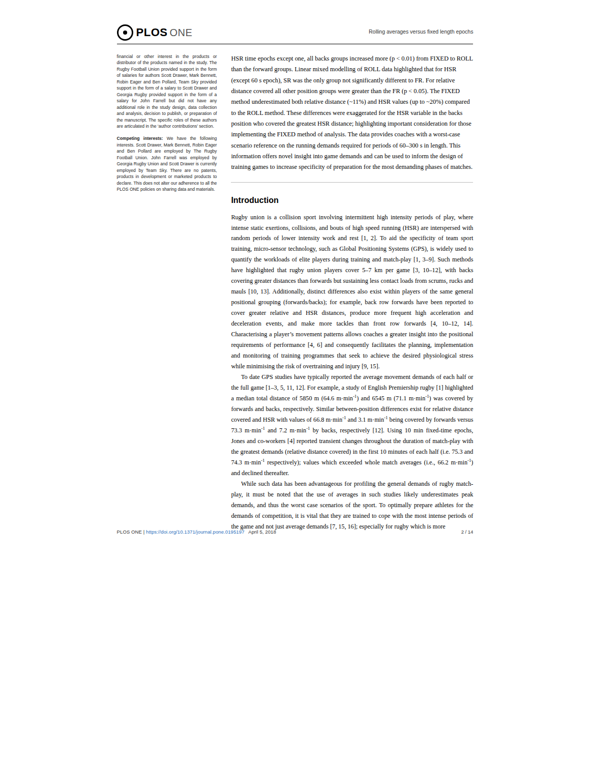PLOSONE
Rolling averages versus fixed length epochs
financial or other interest in the products or distributor of the products named in the study. The Rugby Football Union provided support in the form of salaries for authors Scott Drawer, Mark Bennett, Robin Eager and Ben Pollard, Team Sky provided support in the form of a salary to Scott Drawer and Georgia Rugby provided support in the form of a salary for John Farrell but did not have any additional role in the study design, data collection and analysis, decision to publish, or preparation of the manuscript. The specific roles of these authors are articulated in the ‘author contributions’ section.
Competing interests: We have the following interests. Scott Drawer, Mark Bennett, Robin Eager and Ben Pollard are employed by The Rugby Football Union. John Farrell was employed by Georgia Rugby Union and Scott Drawer is currently employed by Team Sky. There are no patents, products in development or marketed products to declare. This does not alter our adherence to all the PLOS ONE policies on sharing data and materials.
HSR time epochs except one, all backs groups increased more (p < 0.01) from FIXED to ROLL than the forward groups. Linear mixed modelling of ROLL data highlighted that for HSR (except 60 s epoch), SR was the only group not significantly different to FR. For relative distance covered all other position groups were greater than the FR (p < 0.05). The FIXED method underestimated both relative distance (~11%) and HSR values (up to ~20%) compared to the ROLL method. These differences were exaggerated for the HSR variable in the backs position who covered the greatest HSR distance; highlighting important consideration for those implementing the FIXED method of analysis. The data provides coaches with a worst-case scenario reference on the running demands required for periods of 60–300 s in length. This information offers novel insight into game demands and can be used to inform the design of training games to increase specificity of preparation for the most demanding phases of matches.
Introduction
Rugby union is a collision sport involving intermittent high intensity periods of play, where intense static exertions, collisions, and bouts of high speed running (HSR) are interspersed with random periods of lower intensity work and rest [1, 2]. To aid the specificity of team sport training, micro-sensor technology, such as Global Positioning Systems (GPS), is widely used to quantify the workloads of elite players during training and match-play [1, 3–9]. Such methods have highlighted that rugby union players cover 5–7 km per game [3, 10–12], with backs covering greater distances than forwards but sustaining less contact loads from scrums, rucks and mauls [10, 13]. Additionally, distinct differences also exist within players of the same general positional grouping (forwards/backs); for example, back row forwards have been reported to cover greater relative and HSR distances, produce more frequent high acceleration and deceleration events, and make more tackles than front row forwards [4, 10–12, 14]. Characterising a player’s movement patterns allows coaches a greater insight into the positional requirements of performance [4, 6] and consequently facilitates the planning, implementation and monitoring of training programmes that seek to achieve the desired physiological stress while minimising the risk of overtraining and injury [9, 15].
To date GPS studies have typically reported the average movement demands of each half or the full game [1–3, 5, 11, 12]. For example, a study of English Premiership rugby [1] highlighted a median total distance of 5850 m (64.6 m·min-1) and 6545 m (71.1 m·min-1) was covered by forwards and backs, respectively. Similar between-position differences exist for relative distance covered and HSR with values of 66.8 m·min-1 and 3.1 m·min-1 being covered by forwards versus 73.3 m·min-1 and 7.2 m·min-1 by backs, respectively [12]. Using 10 min fixed-time epochs, Jones and co-workers [4] reported transient changes throughout the duration of match-play with the greatest demands (relative distance covered) in the first 10 minutes of each half (i.e. 75.3 and 74.3 m·min-1 respectively); values which exceeded whole match averages (i.e., 66.2 m·min-1) and declined thereafter.
While such data has been advantageous for profiling the general demands of rugby match-play, it must be noted that the use of averages in such studies likely underestimates peak demands, and thus the worst case scenarios of the sport. To optimally prepare athletes for the demands of competition, it is vital that they are trained to cope with the most intense periods of the game and not just average demands [7, 15, 16]; especially for rugby which is more
PLOS ONE | https://doi.org/10.1371/journal.pone.0195197 April 5, 2018
2 / 14